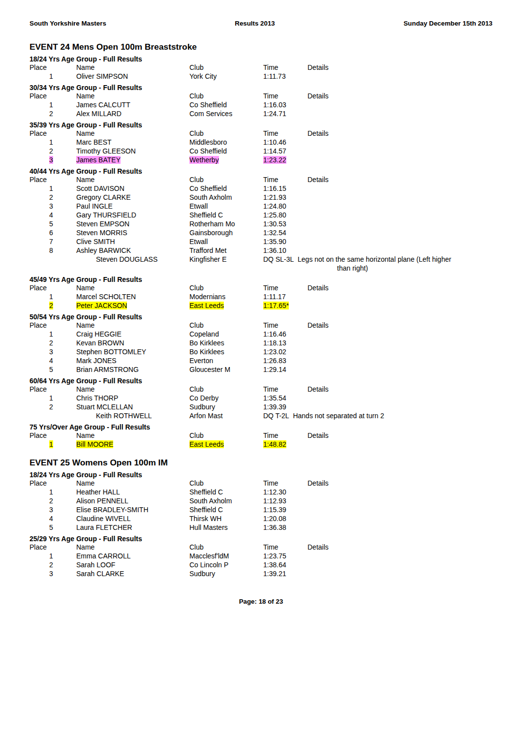South Yorkshire Masters Results 2013 Sunday December 15th 2013
EVENT 24 Mens Open 100m Breaststroke
18/24 Yrs Age Group - Full Results
| Place | Name | Club | Time | Details |
| 1 | Oliver SIMPSON | York City | 1:11.73 | |
30/34 Yrs Age Group - Full Results
| Place | Name | Club | Time | Details |
| 1 | James CALCUTT | Co Sheffield | 1:16.03 | |
| 2 | Alex MILLARD | Com Services | 1:24.71 | |
35/39 Yrs Age Group - Full Results
| Place | Name | Club | Time | Details |
| 1 | Marc BEST | Middlesboro | 1:10.46 | |
| 2 | Timothy GLEESON | Co Sheffield | 1:14.57 | |
| 3 | James BATEY | Wetherby | 1:23.22 | |
40/44 Yrs Age Group - Full Results
| Place | Name | Club | Time | Details |
| 1 | Scott DAVISON | Co Sheffield | 1:16.15 | |
| 2 | Gregory CLARKE | South Axholm | 1:21.93 | |
| 3 | Paul INGLE | Etwall | 1:24.80 | |
| 4 | Gary THURSFIELD | Sheffield C | 1:25.80 | |
| 5 | Steven EMPSON | Rotherham Mo | 1:30.53 | |
| 6 | Steven MORRIS | Gainsborough | 1:32.54 | |
| 7 | Clive SMITH | Etwall | 1:35.90 | |
| 8 | Ashley BARWICK | Trafford Met | 1:36.10 | |
| | Steven DOUGLASS | Kingfisher E | DQ SL-3L Legs not on the same horizontal plane (Left higher |
| | | | | than right) |
45/49 Yrs Age Group - Full Results
| Place | Name | Club | Time | Details |
| 1 | Marcel SCHOLTEN | Modernians | 1:11.17 | |
| 2 | Peter JACKSON | East Leeds | 1:17.65* | |
50/54 Yrs Age Group - Full Results
| Place | Name | Club | Time | Details |
| 1 | Craig HEGGIE | Copeland | 1:16.46 | |
| 2 | Kevan BROWN | Bo Kirklees | 1:18.13 | |
| 3 | Stephen BOTTOMLEY | Bo Kirklees | 1:23.02 | |
| 4 | Mark JONES | Everton | 1:26.83 | |
| 5 | Brian ARMSTRONG | Gloucester M | 1:29.14 | |
60/64 Yrs Age Group - Full Results
| Place | Name | Club | Time | Details |
| 1 | Chris THORP | Co Derby | 1:35.54 | |
| 2 | Stuart MCLELLAN | Sudbury | 1:39.39 | |
| | Keith ROTHWELL | Arfon Mast | DQ T-2L Hands not separated at turn 2 |
75 Yrs/Over Age Group - Full Results
| Place | Name | Club | Time | Details |
| 1 | Bill MOORE | East Leeds | 1:48.82 | |
EVENT 25 Womens Open 100m IM
18/24 Yrs Age Group - Full Results
| Place | Name | Club | Time | Details |
| 1 | Heather HALL | Sheffield C | 1:12.30 | |
| 2 | Alison PENNELL | South Axholm | 1:12.93 | |
| 3 | Elise BRADLEY-SMITH | Sheffield C | 1:15.39 | |
| 4 | Claudine WIVELL | Thirsk WH | 1:20.08 | |
| 5 | Laura FLETCHER | Hull Masters | 1:36.38 | |
25/29 Yrs Age Group - Full Results
| Place | Name | Club | Time | Details |
| 1 | Emma CARROLL | Macclesf'ldM | 1:23.75 | |
| 2 | Sarah LOOF | Co Lincoln P | 1:38.64 | |
| 3 | Sarah CLARKE | Sudbury | 1:39.21 | |
Page: 18 of 23